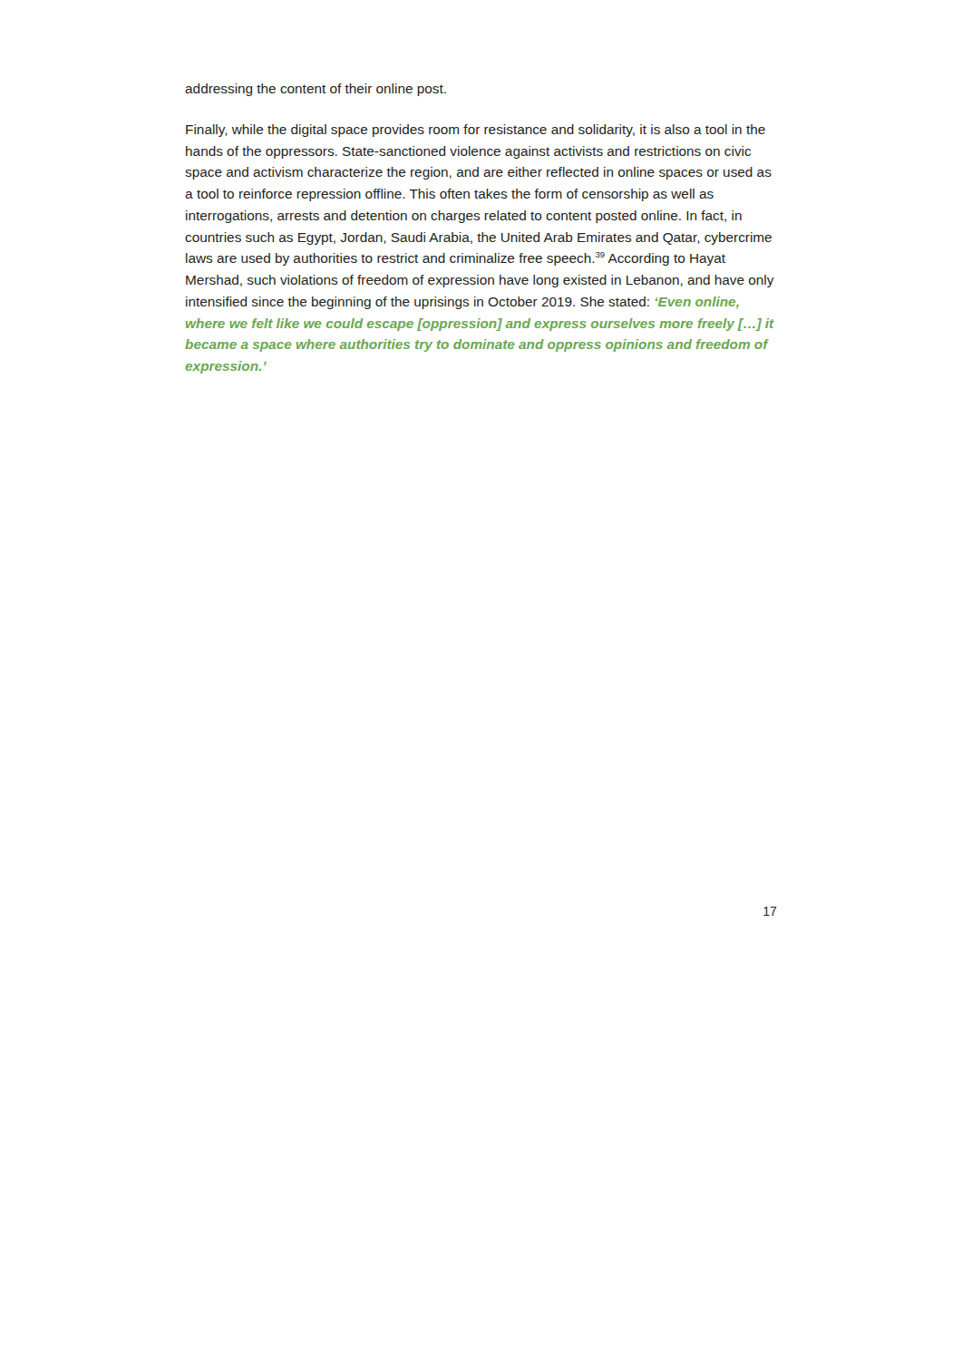addressing the content of their online post.
Finally, while the digital space provides room for resistance and solidarity, it is also a tool in the hands of the oppressors. State-sanctioned violence against activists and restrictions on civic space and activism characterize the region, and are either reflected in online spaces or used as a tool to reinforce repression offline. This often takes the form of censorship as well as interrogations, arrests and detention on charges related to content posted online. In fact, in countries such as Egypt, Jordan, Saudi Arabia, the United Arab Emirates and Qatar, cybercrime laws are used by authorities to restrict and criminalize free speech.39 According to Hayat Mershad, such violations of freedom of expression have long existed in Lebanon, and have only intensified since the beginning of the uprisings in October 2019. She stated: ‘Even online, where we felt like we could escape [oppression] and express ourselves more freely […] it became a space where authorities try to dominate and oppress opinions and freedom of expression.’
17